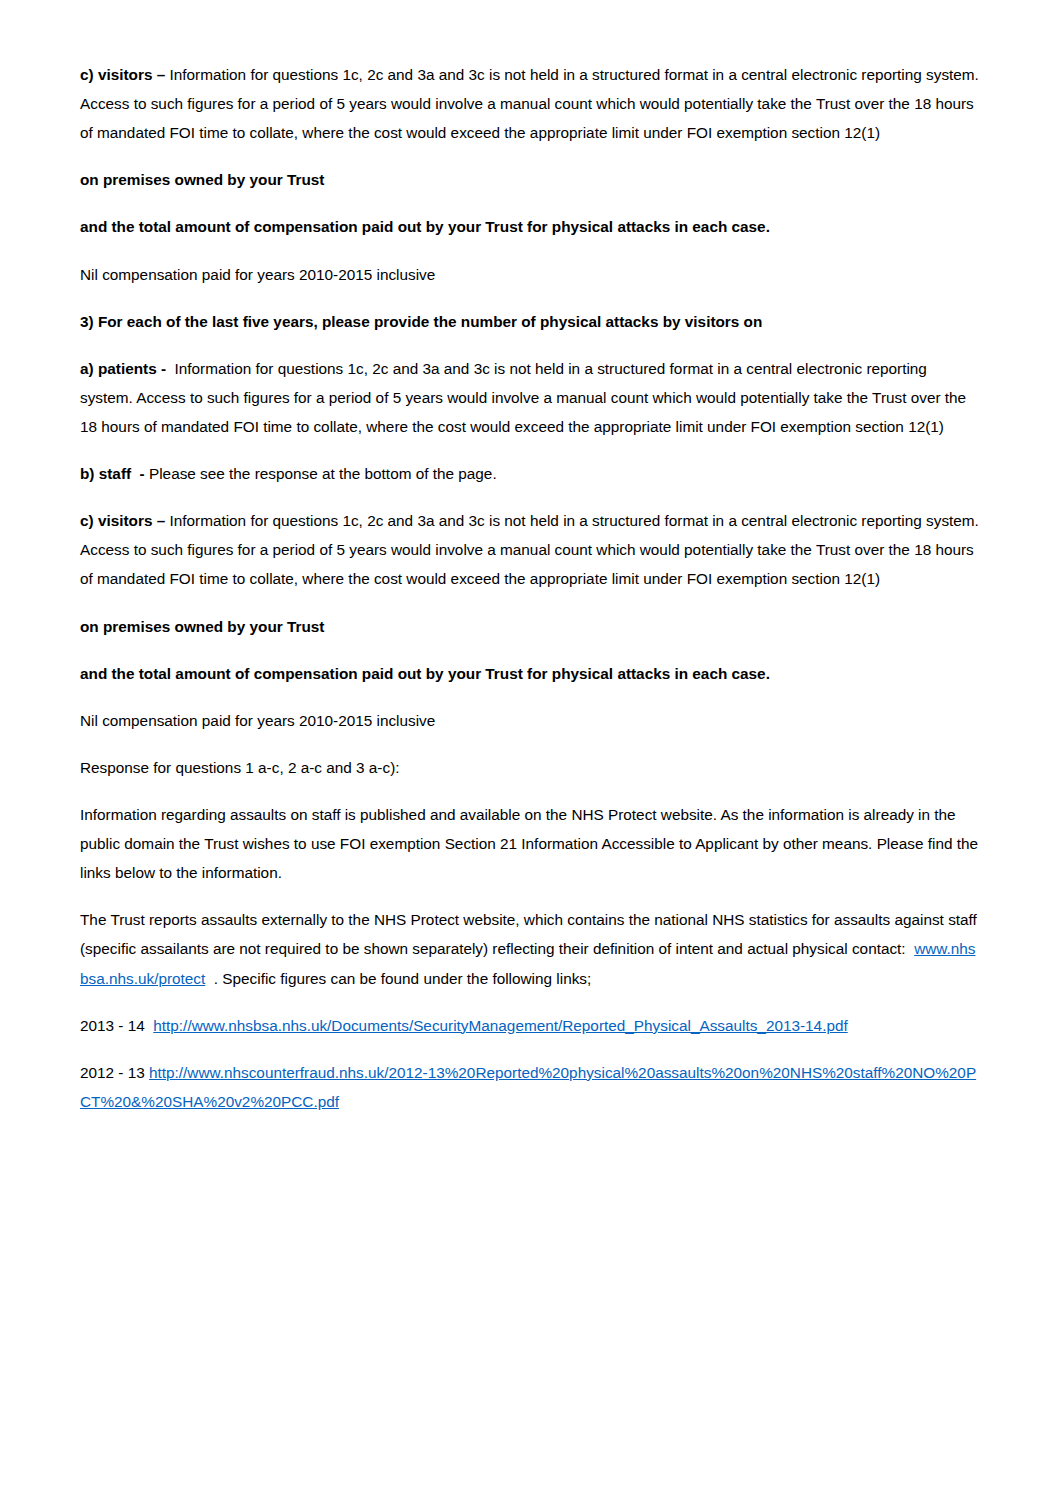c) visitors – Information for questions 1c, 2c and 3a and 3c is not held in a structured format in a central electronic reporting system. Access to such figures for a period of 5 years would involve a manual count which would potentially take the Trust over the 18 hours of mandated FOI time to collate, where the cost would exceed the appropriate limit under FOI exemption section 12(1)
on premises owned by your Trust
and the total amount of compensation paid out by your Trust for physical attacks in each case.
Nil compensation paid for years 2010-2015 inclusive
3) For each of the last five years, please provide the number of physical attacks by visitors on
a) patients - Information for questions 1c, 2c and 3a and 3c is not held in a structured format in a central electronic reporting system. Access to such figures for a period of 5 years would involve a manual count which would potentially take the Trust over the 18 hours of mandated FOI time to collate, where the cost would exceed the appropriate limit under FOI exemption section 12(1)
b) staff - Please see the response at the bottom of the page.
c) visitors – Information for questions 1c, 2c and 3a and 3c is not held in a structured format in a central electronic reporting system. Access to such figures for a period of 5 years would involve a manual count which would potentially take the Trust over the 18 hours of mandated FOI time to collate, where the cost would exceed the appropriate limit under FOI exemption section 12(1)
on premises owned by your Trust
and the total amount of compensation paid out by your Trust for physical attacks in each case.
Nil compensation paid for years 2010-2015 inclusive
Response for questions 1 a-c, 2 a-c and 3 a-c):
Information regarding assaults on staff is published and available on the NHS Protect website. As the information is already in the public domain the Trust wishes to use FOI exemption Section 21 Information Accessible to Applicant by other means. Please find the links below to the information.
The Trust reports assaults externally to the NHS Protect website, which contains the national NHS statistics for assaults against staff (specific assailants are not required to be shown separately) reflecting their definition of intent and actual physical contact: www.nhsbsa.nhs.uk/protect . Specific figures can be found under the following links;
2013 - 14 http://www.nhsbsa.nhs.uk/Documents/SecurityManagement/Reported_Physical_Assaults_2013-14.pdf
2012 - 13 http://www.nhscounterfraud.nhs.uk/2012-13%20Reported%20physical%20assaults%20on%20NHS%20staff%20NO%20PCT%20&%20SHA%20v2%20PCC.pdf